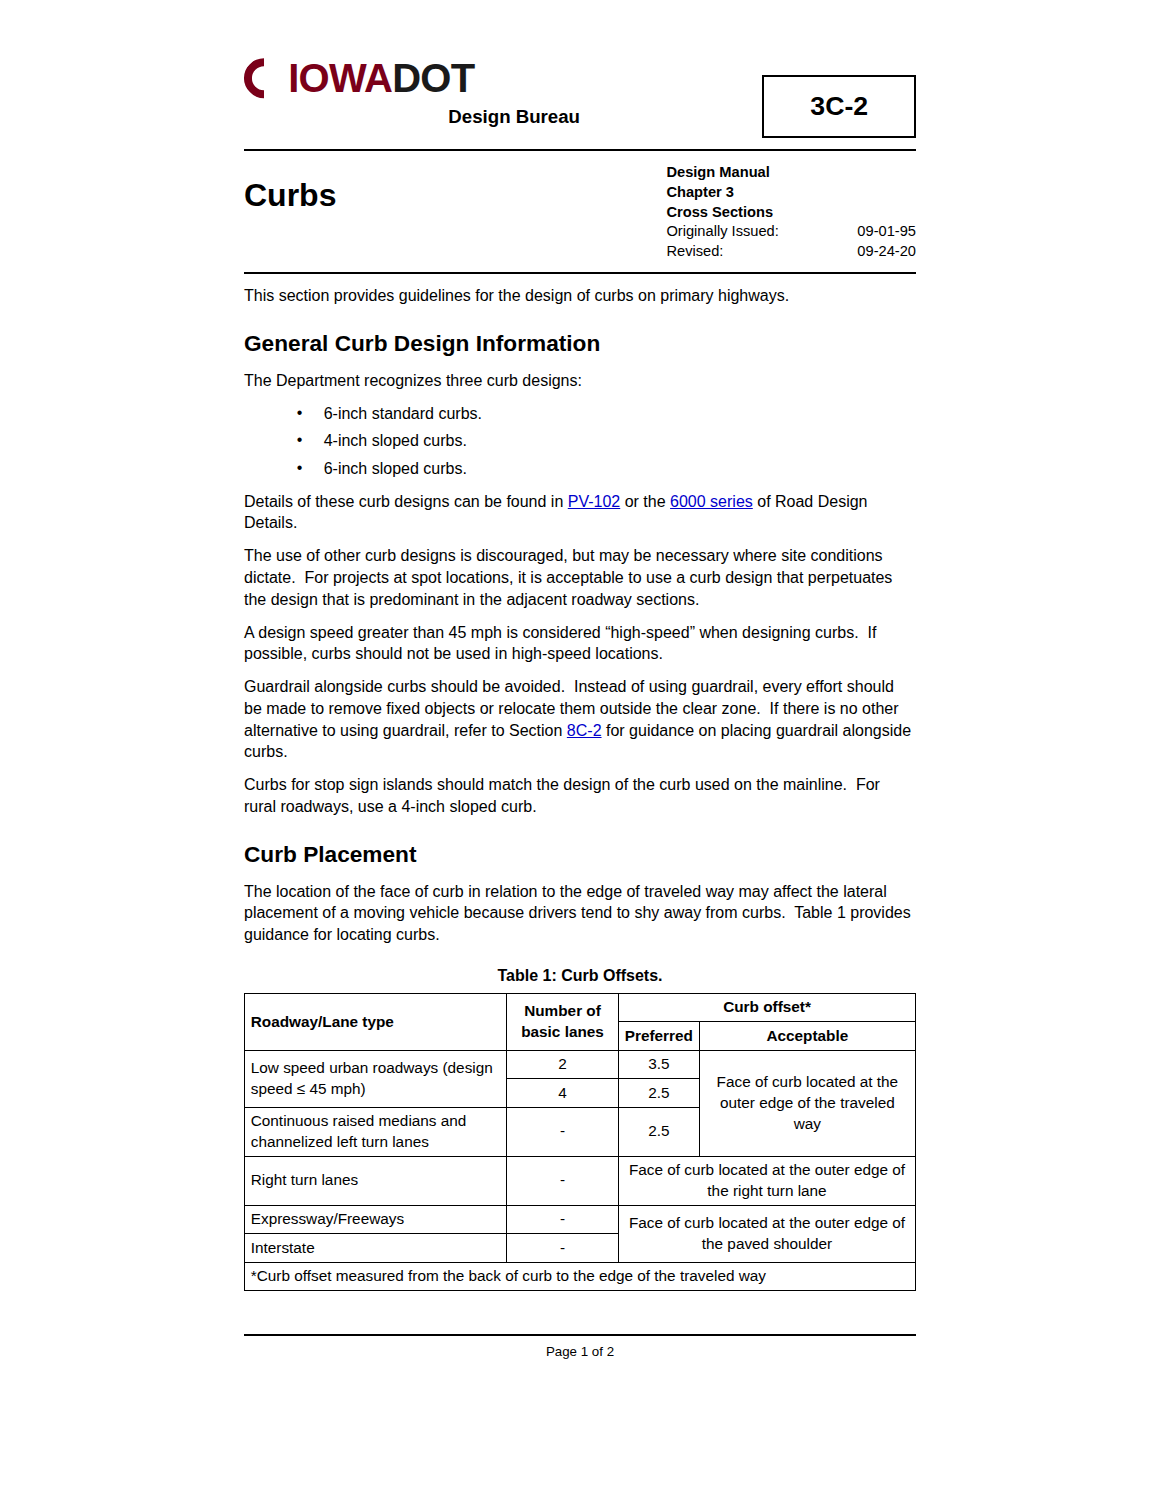IOWA DOT
Design Bureau
3C-2
Curbs
Design Manual
Chapter 3
Cross Sections
Originally Issued: 09-01-95
Revised: 09-24-20
This section provides guidelines for the design of curbs on primary highways.
General Curb Design Information
The Department recognizes three curb designs:
6-inch standard curbs.
4-inch sloped curbs.
6-inch sloped curbs.
Details of these curb designs can be found in PV-102 or the 6000 series of Road Design Details.
The use of other curb designs is discouraged, but may be necessary where site conditions dictate. For projects at spot locations, it is acceptable to use a curb design that perpetuates the design that is predominant in the adjacent roadway sections.
A design speed greater than 45 mph is considered “high-speed” when designing curbs. If possible, curbs should not be used in high-speed locations.
Guardrail alongside curbs should be avoided. Instead of using guardrail, every effort should be made to remove fixed objects or relocate them outside the clear zone. If there is no other alternative to using guardrail, refer to Section 8C-2 for guidance on placing guardrail alongside curbs.
Curbs for stop sign islands should match the design of the curb used on the mainline. For rural roadways, use a 4-inch sloped curb.
Curb Placement
The location of the face of curb in relation to the edge of traveled way may affect the lateral placement of a moving vehicle because drivers tend to shy away from curbs. Table 1 provides guidance for locating curbs.
Table 1: Curb Offsets.
| Roadway/Lane type | Number of basic lanes | Curb offset* |
| --- | --- | --- |
| Preferred | Acceptable |
| Low speed urban roadways (design speed ≤ 45 mph) | 2 | 3.5 | Face of curb located at the outer edge of the traveled way |
| 4 | 2.5 |
| Continuous raised medians and channelized left turn lanes | - | 2.5 |
| Right turn lanes | - | Face of curb located at the outer edge of the right turn lane |
| Expressway/Freeways | - | Face of curb located at the outer edge of the paved shoulder |
| Interstate | - |
| *Curb offset measured from the back of curb to the edge of the traveled way |
Page 1 of 2